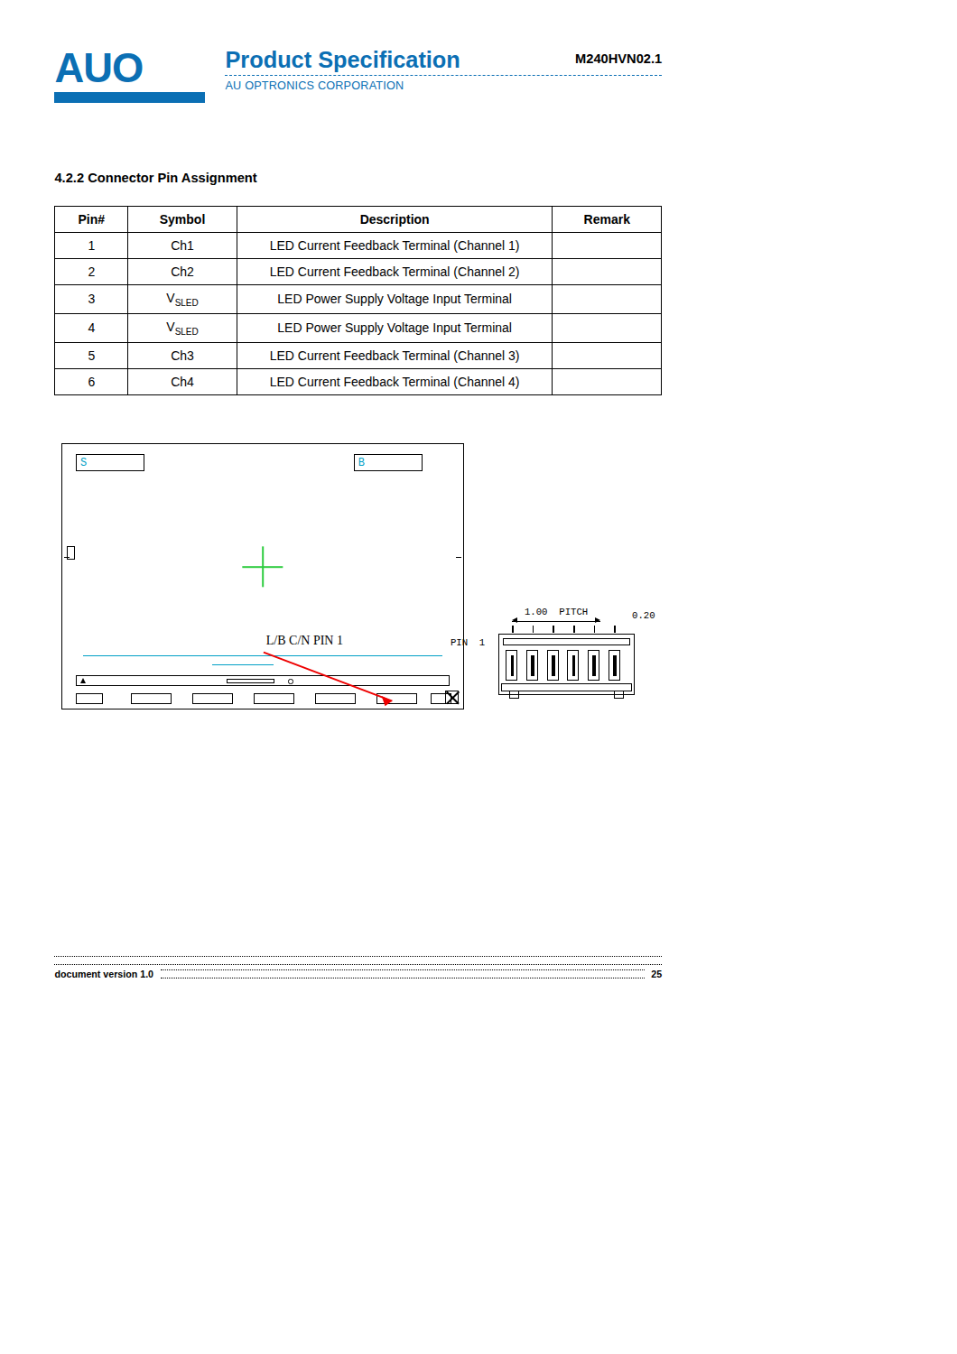AUO
Product Specification
M240HVN02.1
AU OPTRONICS CORPORATION
4.2.2 Connector Pin Assignment
| Pin# | Symbol | Description | Remark |
| --- | --- | --- | --- |
| 1 | Ch1 | LED Current Feedback Terminal (Channel 1) | |
| 2 | Ch2 | LED Current Feedback Terminal (Channel 2) | |
| 3 | V SLED | LED Power Supply Voltage Input Terminal | |
| 4 | V SLED | LED Power Supply Voltage Input Terminal | |
| 5 | Ch3 | LED Current Feedback Terminal (Channel 3) | |
| 6 | Ch4 | LED Current Feedback Terminal (Channel 4) | |
S
B
L/B C/N PIN 1
1.00 PITCH
0.20
PIN 1
document version 1.0 25